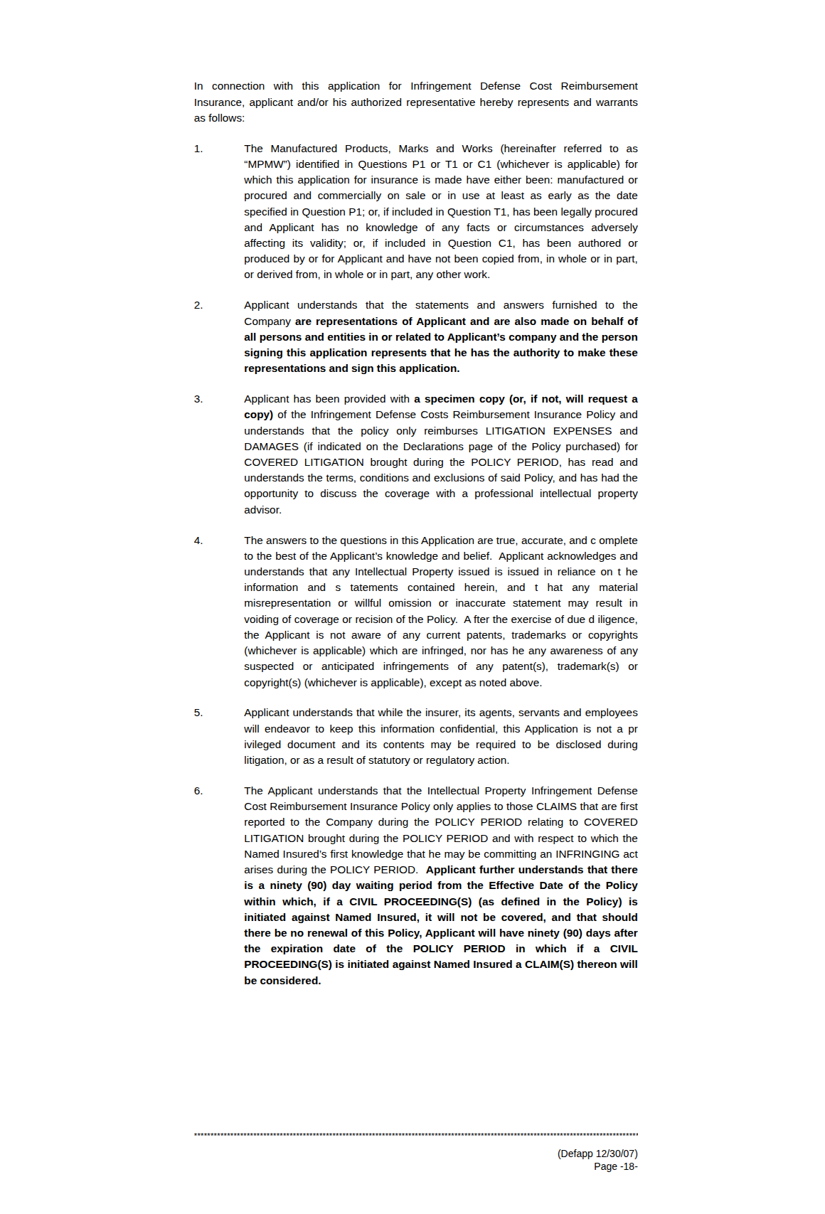In connection with this application for Infringement Defense Cost Reimbursement Insurance, applicant and/or his authorized representative hereby represents and warrants as follows:
1. The Manufactured Products, Marks and Works (hereinafter referred to as “MPMW”) identified in Questions P1 or T1 or C1 (whichever is applicable) for which this application for insurance is made have either been: manufactured or procured and commercially on sale or in use at least as early as the date specified in Question P1; or, if included in Question T1, has been legally procured and Applicant has no knowledge of any facts or circumstances adversely affecting its validity; or, if included in Question C1, has been authored or produced by or for Applicant and have not been copied from, in whole or in part, or derived from, in whole or in part, any other work.
2. Applicant understands that the statements and answers furnished to the Company are representations of Applicant and are also made on behalf of all persons and entities in or related to Applicant’s company and the person signing this application represents that he has the authority to make these representations and sign this application.
3. Applicant has been provided with a specimen copy (or, if not, will request a copy) of the Infringement Defense Costs Reimbursement Insurance Policy and understands that the policy only reimburses LITIGATION EXPENSES and DAMAGES (if indicated on the Declarations page of the Policy purchased) for COVERED LITIGATION brought during the POLICY PERIOD, has read and understands the terms, conditions and exclusions of said Policy, and has had the opportunity to discuss the coverage with a professional intellectual property advisor.
4. The answers to the questions in this Application are true, accurate, and c omplete to the best of the Applicant’s knowledge and belief. Applicant acknowledges and understands that any Intellectual Property issued is issued in reliance on t he information and s tatements contained herein, and t hat any material misrepresentation or willful omission or inaccurate statement may result in voiding of coverage or recision of the Policy. A fter the exercise of due d iligence, the Applicant is not aware of any current patents, trademarks or copyrights (whichever is applicable) which are infringed, nor has he any awareness of any suspected or anticipated infringements of any patent(s), trademark(s) or copyright(s) (whichever is applicable), except as noted above.
5. Applicant understands that while the insurer, its agents, servants and employees will endeavor to keep this information confidential, this Application is not a pr ivileged document and its contents may be required to be disclosed during litigation, or as a result of statutory or regulatory action.
6. The Applicant understands that the Intellectual Property Infringement Defense Cost Reimbursement Insurance Policy only applies to those CLAIMS that are first reported to the Company during the POLICY PERIOD relating to COVERED LITIGATION brought during the POLICY PERIOD and with respect to which the Named Insured’s first knowledge that he may be committing an INFRINGING act arises during the POLICY PERIOD. Applicant further understands that there is a ninety (90) day waiting period from the Effective Date of the Policy within which, if a CIVIL PROCEEDING(S) (as defined in the Policy) is initiated against Named Insured, it will not be covered, and that should there be no renewal of this Policy, Applicant will have ninety (90) days after the expiration date of the POLICY PERIOD in which if a CIVIL PROCEEDING(S) is initiated against Named Insured a CLAIM(S) thereon will be considered.
**********************************************************************************************************************************************
(Defapp 12/30/07)
Page -18-